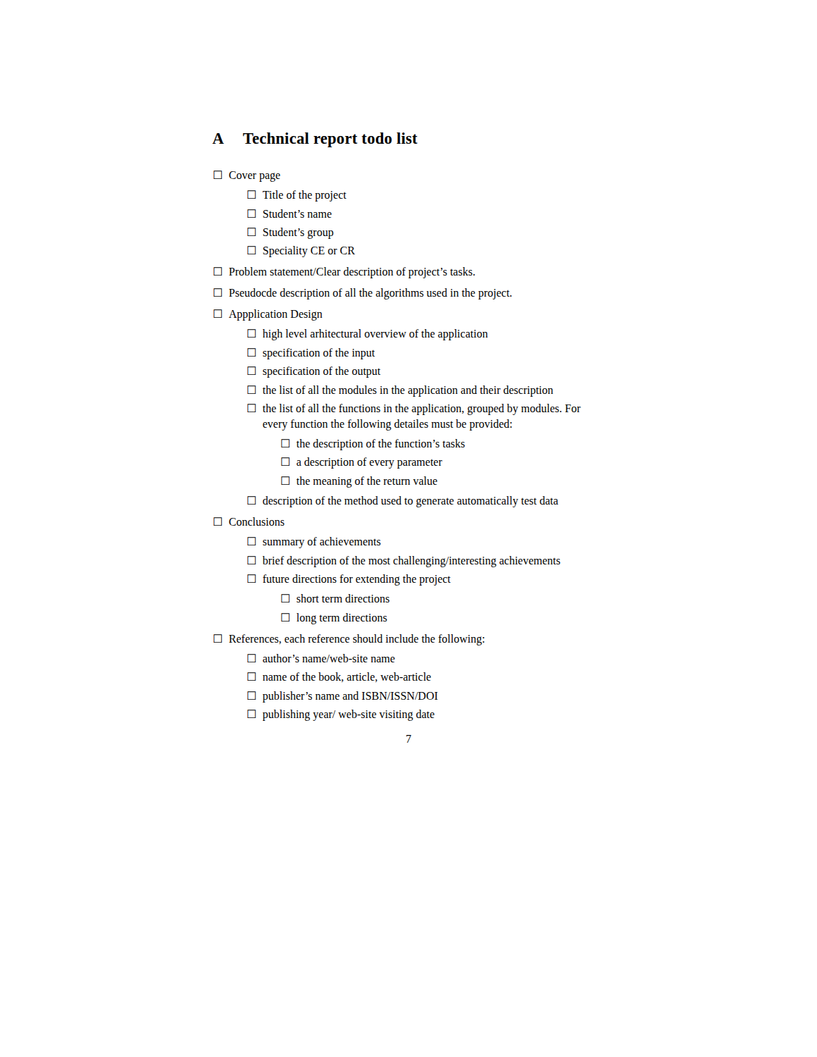ATechnical report todo list
Cover page
Title of the project
Student’s name
Student’s group
Speciality CE or CR
Problem statement/Clear description of project’s tasks.
Pseudocde description of all the algorithms used in the project.
Appplication Design
high level arhitectural overview of the application
specification of the input
specification of the output
the list of all the modules in the application and their description
the list of all the functions in the application, grouped by modules. For every function the following detailes must be provided:
the description of the function’s tasks
a description of every parameter
the meaning of the return value
description of the method used to generate automatically test data
Conclusions
summary of achievements
brief description of the most challenging/interesting achievements
future directions for extending the project
short term directions
long term directions
References, each reference should include the following:
author’s name/web-site name
name of the book, article, web-article
publisher’s name and ISBN/ISSN/DOI
publishing year/ web-site visiting date
7